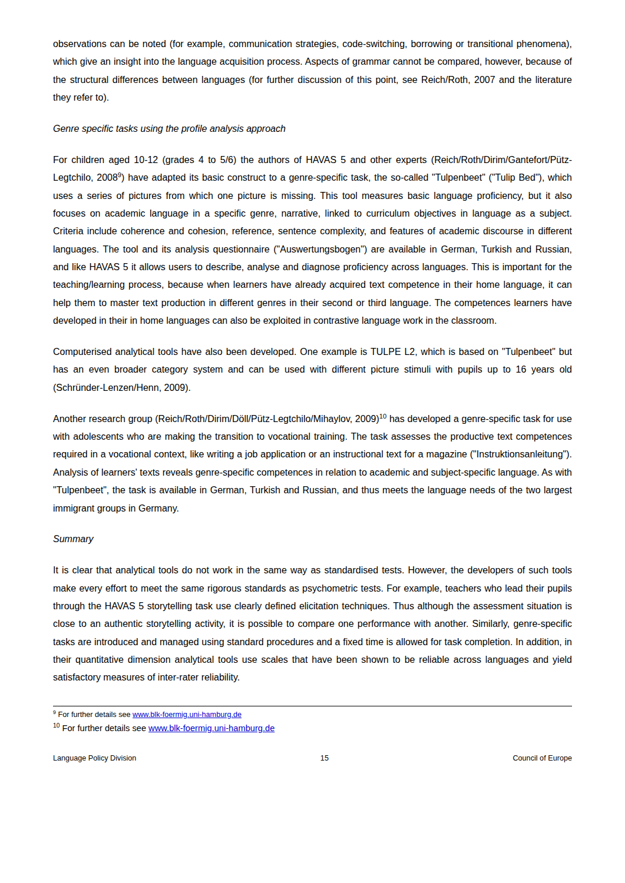observations can be noted (for example, communication strategies, code-switching, borrowing or transitional phenomena), which give an insight into the language acquisition process. Aspects of grammar cannot be compared, however, because of the structural differences between languages (for further discussion of this point, see Reich/Roth, 2007 and the literature they refer to).
Genre specific tasks using the profile analysis approach
For children aged 10-12 (grades 4 to 5/6) the authors of HAVAS 5 and other experts (Reich/Roth/Dirim/Gantefort/Pütz-Legtchilo, 20089) have adapted its basic construct to a genre-specific task, the so-called "Tulpenbeet" ("Tulip Bed"), which uses a series of pictures from which one picture is missing. This tool measures basic language proficiency, but it also focuses on academic language in a specific genre, narrative, linked to curriculum objectives in language as a subject. Criteria include coherence and cohesion, reference, sentence complexity, and features of academic discourse in different languages. The tool and its analysis questionnaire ("Auswertungsbogen") are available in German, Turkish and Russian, and like HAVAS 5 it allows users to describe, analyse and diagnose proficiency across languages. This is important for the teaching/learning process, because when learners have already acquired text competence in their home language, it can help them to master text production in different genres in their second or third language. The competences learners have developed in their in home languages can also be exploited in contrastive language work in the classroom.
Computerised analytical tools have also been developed. One example is TULPE L2, which is based on "Tulpenbeet" but has an even broader category system and can be used with different picture stimuli with pupils up to 16 years old (Schründer-Lenzen/Henn, 2009).
Another research group (Reich/Roth/Dirim/Döll/Pütz-Legtchilo/Mihaylov, 2009)10 has developed a genre-specific task for use with adolescents who are making the transition to vocational training. The task assesses the productive text competences required in a vocational context, like writing a job application or an instructional text for a magazine ("Instruktionsanleitung"). Analysis of learners' texts reveals genre-specific competences in relation to academic and subject-specific language. As with "Tulpenbeet", the task is available in German, Turkish and Russian, and thus meets the language needs of the two largest immigrant groups in Germany.
Summary
It is clear that analytical tools do not work in the same way as standardised tests. However, the developers of such tools make every effort to meet the same rigorous standards as psychometric tests. For example, teachers who lead their pupils through the HAVAS 5 storytelling task use clearly defined elicitation techniques. Thus although the assessment situation is close to an authentic storytelling activity, it is possible to compare one performance with another. Similarly, genre-specific tasks are introduced and managed using standard procedures and a fixed time is allowed for task completion. In addition, in their quantitative dimension analytical tools use scales that have been shown to be reliable across languages and yield satisfactory measures of inter-rater reliability.
9 For further details see www.blk-foermig.uni-hamburg.de
10 For further details see www.blk-foermig.uni-hamburg.de
Language Policy Division 15 Council of Europe